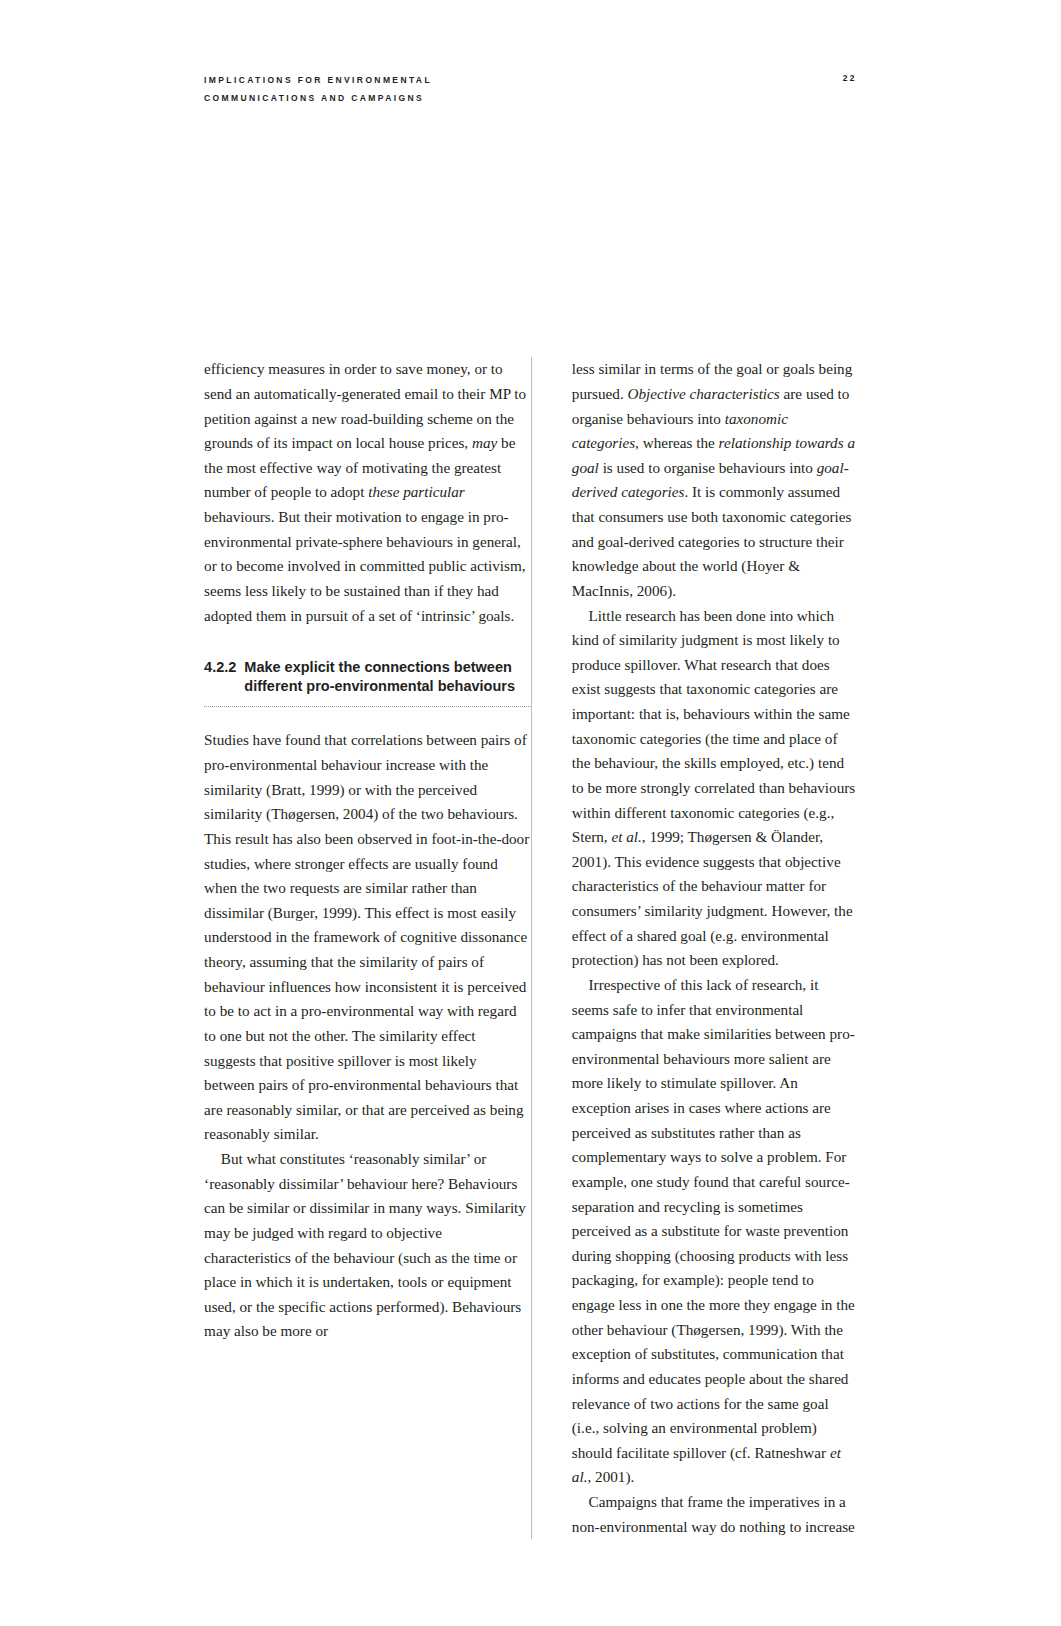Implications for Environmental
Communications and Campaigns
22
efficiency measures in order to save money, or to send an automatically-generated email to their MP to petition against a new road-building scheme on the grounds of its impact on local house prices, may be the most effective way of motivating the greatest number of people to adopt these particular behaviours. But their motivation to engage in pro-environmental private-sphere behaviours in general, or to become involved in committed public activism, seems less likely to be sustained than if they had adopted them in pursuit of a set of ‘intrinsic’ goals.
4.2.2 Make explicit the connections between different pro-environmental behaviours
Studies have found that correlations between pairs of pro-environmental behaviour increase with the similarity (Bratt, 1999) or with the perceived similarity (Thøgersen, 2004) of the two behaviours. This result has also been observed in foot-in-the-door studies, where stronger effects are usually found when the two requests are similar rather than dissimilar (Burger, 1999). This effect is most easily understood in the framework of cognitive dissonance theory, assuming that the similarity of pairs of behaviour influences how inconsistent it is perceived to be to act in a pro-environmental way with regard to one but not the other. The similarity effect suggests that positive spillover is most likely between pairs of pro-environmental behaviours that are reasonably similar, or that are perceived as being reasonably similar.
But what constitutes ‘reasonably similar’ or ‘reasonably dissimilar’ behaviour here? Behaviours can be similar or dissimilar in many ways. Similarity may be judged with regard to objective characteristics of the behaviour (such as the time or place in which it is undertaken, tools or equipment used, or the specific actions performed). Behaviours may also be more or
less similar in terms of the goal or goals being pursued. Objective characteristics are used to organise behaviours into taxonomic categories, whereas the relationship towards a goal is used to organise behaviours into goal-derived categories. It is commonly assumed that consumers use both taxonomic categories and goal-derived categories to structure their knowledge about the world (Hoyer & MacInnis, 2006).
Little research has been done into which kind of similarity judgment is most likely to produce spillover. What research that does exist suggests that taxonomic categories are important: that is, behaviours within the same taxonomic categories (the time and place of the behaviour, the skills employed, etc.) tend to be more strongly correlated than behaviours within different taxonomic categories (e.g., Stern, et al., 1999; Thøgersen & Ölander, 2001). This evidence suggests that objective characteristics of the behaviour matter for consumers’ similarity judgment. However, the effect of a shared goal (e.g. environmental protection) has not been explored.
Irrespective of this lack of research, it seems safe to infer that environmental campaigns that make similarities between pro-environmental behaviours more salient are more likely to stimulate spillover. An exception arises in cases where actions are perceived as substitutes rather than as complementary ways to solve a problem. For example, one study found that careful source-separation and recycling is sometimes perceived as a substitute for waste prevention during shopping (choosing products with less packaging, for example): people tend to engage less in one the more they engage in the other behaviour (Thøgersen, 1999). With the exception of substitutes, communication that informs and educates people about the shared relevance of two actions for the same goal (i.e., solving an environmental problem) should facilitate spillover (cf. Ratneshwar et al., 2001).
Campaigns that frame the imperatives in a non-environmental way do nothing to increase